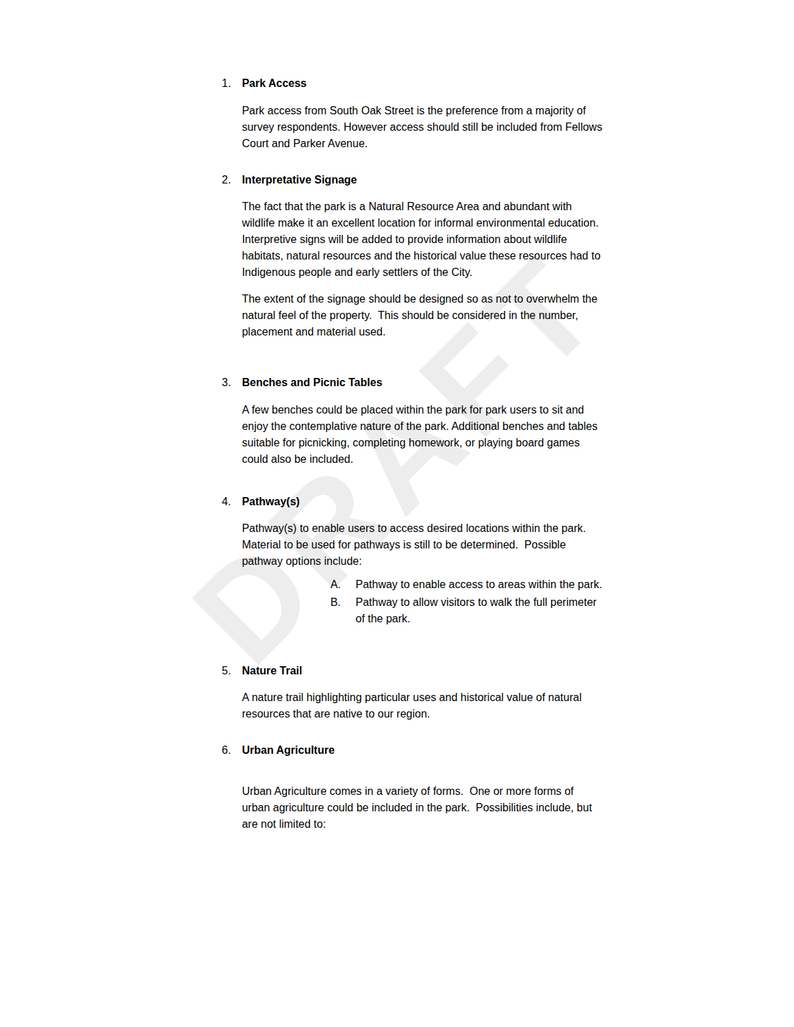DRAFT
Park Access
Park access from South Oak Street is the preference from a majority of survey respondents. However access should still be included from Fellows Court and Parker Avenue.
Interpretative Signage
The fact that the park is a Natural Resource Area and abundant with wildlife make it an excellent location for informal environmental education. Interpretive signs will be added to provide information about wildlife habitats, natural resources and the historical value these resources had to Indigenous people and early settlers of the City.
The extent of the signage should be designed so as not to overwhelm the natural feel of the property. This should be considered in the number, placement and material used.
Benches and Picnic Tables
A few benches could be placed within the park for park users to sit and enjoy the contemplative nature of the park. Additional benches and tables suitable for picnicking, completing homework, or playing board games could also be included.
Pathway(s)
Pathway(s) to enable users to access desired locations within the park. Material to be used for pathways is still to be determined. Possible pathway options include:
Pathway to enable access to areas within the park.
Pathway to allow visitors to walk the full perimeter of the park.
Nature Trail
A nature trail highlighting particular uses and historical value of natural resources that are native to our region.
Urban Agriculture
Urban Agriculture comes in a variety of forms. One or more forms of urban agriculture could be included in the park. Possibilities include, but are not limited to: